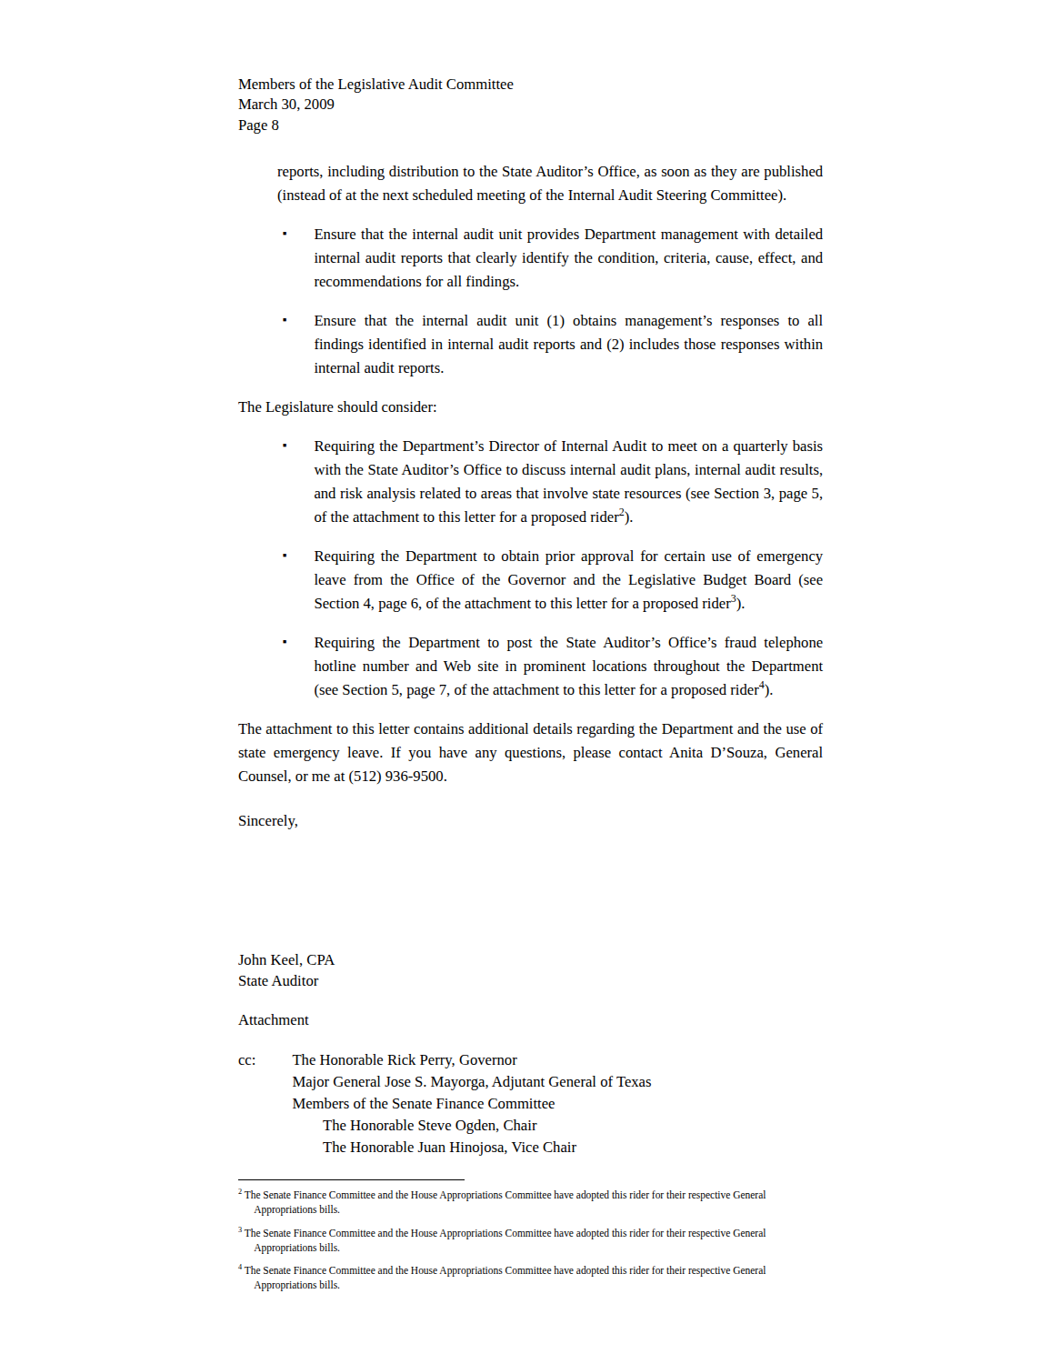Members of the Legislative Audit Committee
March 30, 2009
Page 8
reports, including distribution to the State Auditor’s Office, as soon as they are published (instead of at the next scheduled meeting of the Internal Audit Steering Committee).
Ensure that the internal audit unit provides Department management with detailed internal audit reports that clearly identify the condition, criteria, cause, effect, and recommendations for all findings.
Ensure that the internal audit unit (1) obtains management’s responses to all findings identified in internal audit reports and (2) includes those responses within internal audit reports.
The Legislature should consider:
Requiring the Department’s Director of Internal Audit to meet on a quarterly basis with the State Auditor’s Office to discuss internal audit plans, internal audit results, and risk analysis related to areas that involve state resources (see Section 3, page 5, of the attachment to this letter for a proposed rider2).
Requiring the Department to obtain prior approval for certain use of emergency leave from the Office of the Governor and the Legislative Budget Board (see Section 4, page 6, of the attachment to this letter for a proposed rider3).
Requiring the Department to post the State Auditor’s Office’s fraud telephone hotline number and Web site in prominent locations throughout the Department (see Section 5, page 7, of the attachment to this letter for a proposed rider4).
The attachment to this letter contains additional details regarding the Department and the use of state emergency leave. If you have any questions, please contact Anita D’Souza, General Counsel, or me at (512) 936-9500.
Sincerely,
John Keel, CPA
State Auditor
Attachment
cc:
The Honorable Rick Perry, Governor
Major General Jose S. Mayorga, Adjutant General of Texas
Members of the Senate Finance Committee
The Honorable Steve Ogden, Chair
The Honorable Juan Hinojosa, Vice Chair
2 The Senate Finance Committee and the House Appropriations Committee have adopted this rider for their respective General Appropriations bills.
3 The Senate Finance Committee and the House Appropriations Committee have adopted this rider for their respective General Appropriations bills.
4 The Senate Finance Committee and the House Appropriations Committee have adopted this rider for their respective General Appropriations bills.